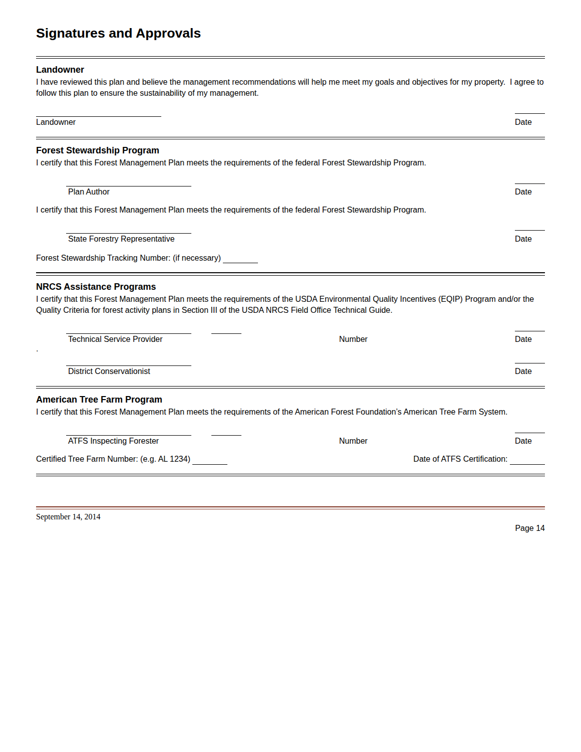Signatures and Approvals
Landowner
I have reviewed this plan and believe the management recommendations will help me meet my goals and objectives for my property. I agree to follow this plan to ensure the sustainability of my management.
Landowner
Date
Forest Stewardship Program
I certify that this Forest Management Plan meets the requirements of the federal Forest Stewardship Program.
Plan Author
Date
I certify that this Forest Management Plan meets the requirements of the federal Forest Stewardship Program.
State Forestry Representative
Date
Forest Stewardship Tracking Number: (if necessary)
NRCS Assistance Programs
I certify that this Forest Management Plan meets the requirements of the USDA Environmental Quality Incentives (EQIP) Program and/or the Quality Criteria for forest activity plans in Section III of the USDA NRCS Field Office Technical Guide.
Technical Service Provider
Number
Date
.
District Conservationist
Date
American Tree Farm Program
I certify that this Forest Management Plan meets the requirements of the American Forest Foundation’s American Tree Farm System.
ATFS Inspecting Forester
Number
Date
Certified Tree Farm Number: (e.g. AL 1234)
Date of ATFS Certification:
September 14, 2014
Page 14